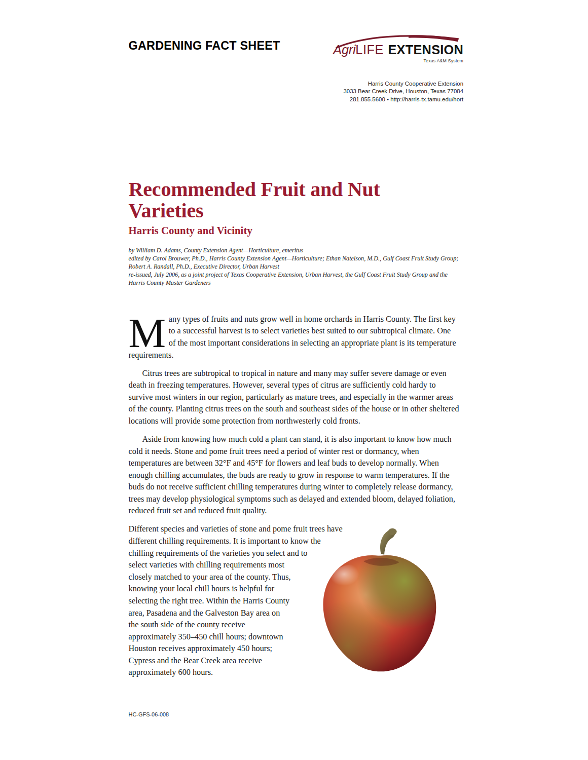GARDENING FACT SHEET
Agri LIFE EXTENSION
Texas A&M System
Harris County Cooperative Extension
3033 Bear Creek Drive, Houston, Texas 77084
281.855.5600 • http://harris-tx.tamu.edu/hort
Recommended Fruit and Nut Varieties
Harris County and Vicinity
by William D. Adams, County Extension Agent—Horticulture, emeritus
edited by Carol Brouwer, Ph.D., Harris County Extension Agent—Horticulture; Ethan Natelson, M.D., Gulf Coast Fruit Study Group; Robert A. Randall, Ph.D., Executive Director, Urban Harvest
re-issued, July 2006, as a joint project of Texas Cooperative Extension, Urban Harvest, the Gulf Coast Fruit Study Group and the Harris County Master Gardeners
Many types of fruits and nuts grow well in home orchards in Harris County. The first key to a successful harvest is to select varieties best suited to our subtropical climate. One of the most important considerations in selecting an appropriate plant is its temperature requirements.
Citrus trees are subtropical to tropical in nature and many may suffer severe damage or even death in freezing temperatures. However, several types of citrus are sufficiently cold hardy to survive most winters in our region, particularly as mature trees, and especially in the warmer areas of the county. Planting citrus trees on the south and southeast sides of the house or in other sheltered locations will provide some protection from northwesterly cold fronts.
Aside from knowing how much cold a plant can stand, it is also important to know how much cold it needs. Stone and pome fruit trees need a period of winter rest or dormancy, when temperatures are between 32°F and 45°F for flowers and leaf buds to develop normally. When enough chilling accumulates, the buds are ready to grow in response to warm temperatures. If the buds do not receive sufficient chilling temperatures during winter to completely release dormancy, trees may develop physiological symptoms such as delayed and extended bloom, delayed foliation, reduced fruit set and reduced fruit quality.
Different species and varieties of stone and pome fruit trees have different chilling requirements. It is important to know the chilling requirements of the varieties you select and to select varieties with chilling requirements most closely matched to your area of the county. Thus, knowing your local chill hours is helpful for selecting the right tree. Within the Harris County area, Pasadena and the Galveston Bay area on the south side of the county receive approximately 350–450 chill hours; downtown Houston receives approximately 450 hours; Cypress and the Bear Creek area receive approximately 600 hours.
HC-GFS-06-008